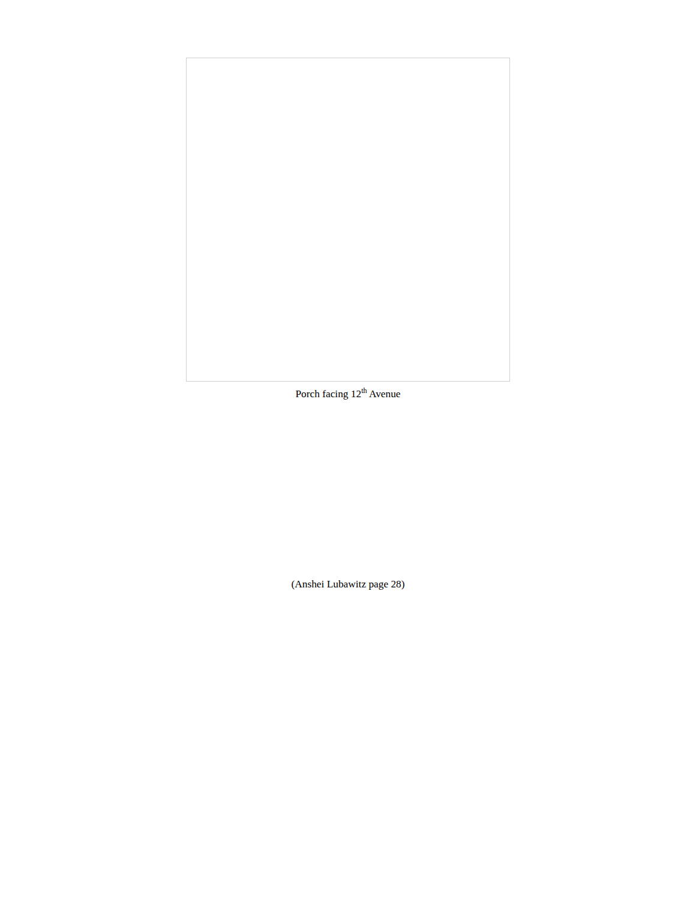Porch facing 12th Avenue
(Anshei Lubawitz page 28)